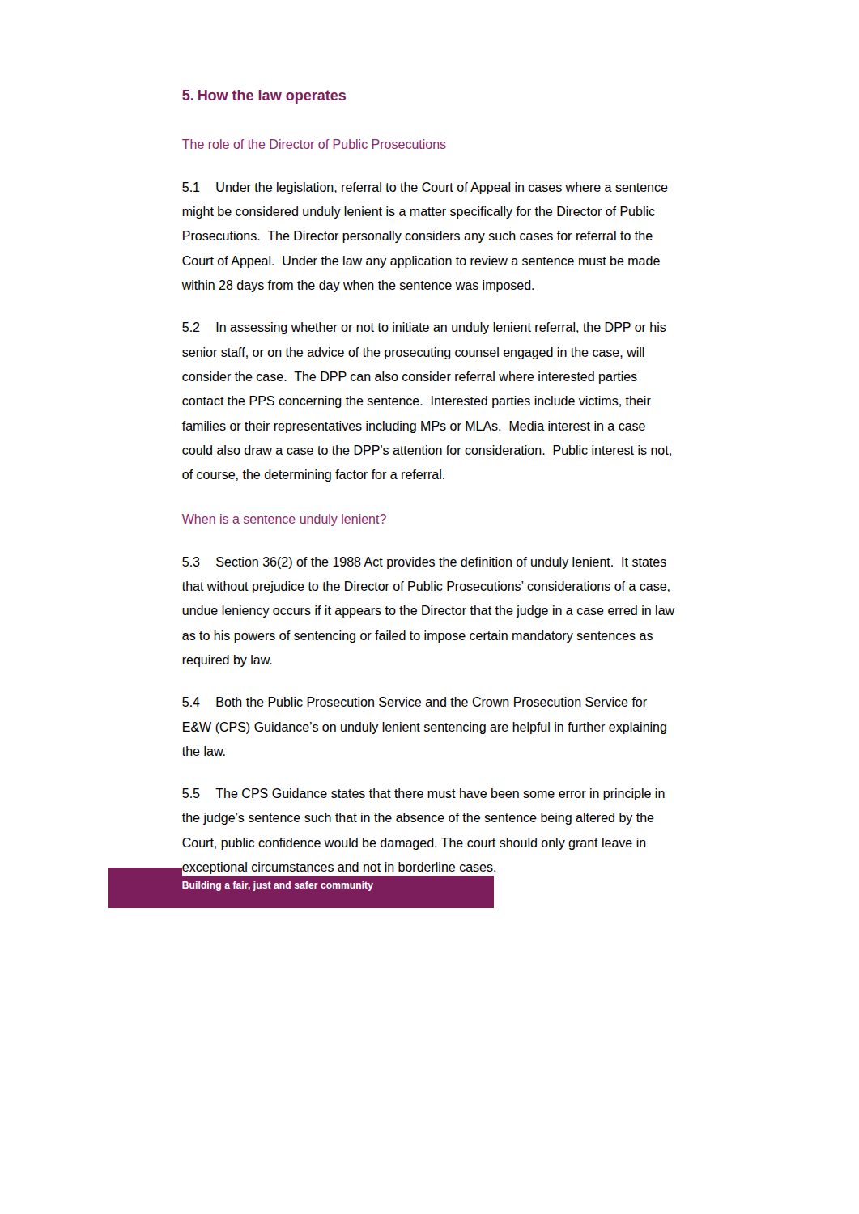5. How the law operates
The role of the Director of Public Prosecutions
5.1 Under the legislation, referral to the Court of Appeal in cases where a sentence might be considered unduly lenient is a matter specifically for the Director of Public Prosecutions. The Director personally considers any such cases for referral to the Court of Appeal. Under the law any application to review a sentence must be made within 28 days from the day when the sentence was imposed.
5.2 In assessing whether or not to initiate an unduly lenient referral, the DPP or his senior staff, or on the advice of the prosecuting counsel engaged in the case, will consider the case. The DPP can also consider referral where interested parties contact the PPS concerning the sentence. Interested parties include victims, their families or their representatives including MPs or MLAs. Media interest in a case could also draw a case to the DPP’s attention for consideration. Public interest is not, of course, the determining factor for a referral.
When is a sentence unduly lenient?
5.3 Section 36(2) of the 1988 Act provides the definition of unduly lenient. It states that without prejudice to the Director of Public Prosecutions’ considerations of a case, undue leniency occurs if it appears to the Director that the judge in a case erred in law as to his powers of sentencing or failed to impose certain mandatory sentences as required by law.
5.4 Both the Public Prosecution Service and the Crown Prosecution Service for E&W (CPS) Guidance’s on unduly lenient sentencing are helpful in further explaining the law.
5.5 The CPS Guidance states that there must have been some error in principle in the judge’s sentence such that in the absence of the sentence being altered by the Court, public confidence would be damaged. The court should only grant leave in exceptional circumstances and not in borderline cases.
Building a fair, just and safer community